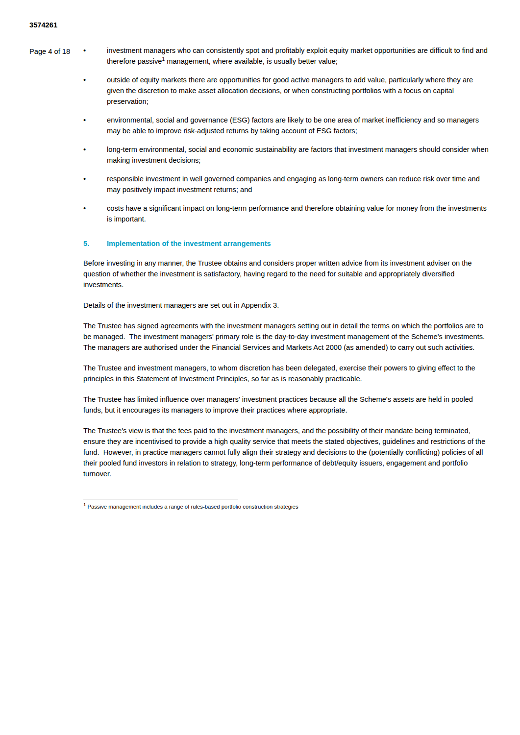3574261
Page 4 of 18
investment managers who can consistently spot and profitably exploit equity market opportunities are difficult to find and therefore passive1 management, where available, is usually better value;
outside of equity markets there are opportunities for good active managers to add value, particularly where they are given the discretion to make asset allocation decisions, or when constructing portfolios with a focus on capital preservation;
environmental, social and governance (ESG) factors are likely to be one area of market inefficiency and so managers may be able to improve risk-adjusted returns by taking account of ESG factors;
long-term environmental, social and economic sustainability are factors that investment managers should consider when making investment decisions;
responsible investment in well governed companies and engaging as long-term owners can reduce risk over time and may positively impact investment returns; and
costs have a significant impact on long-term performance and therefore obtaining value for money from the investments is important.
5. Implementation of the investment arrangements
Before investing in any manner, the Trustee obtains and considers proper written advice from its investment adviser on the question of whether the investment is satisfactory, having regard to the need for suitable and appropriately diversified investments.
Details of the investment managers are set out in Appendix 3.
The Trustee has signed agreements with the investment managers setting out in detail the terms on which the portfolios are to be managed. The investment managers' primary role is the day-to-day investment management of the Scheme's investments. The managers are authorised under the Financial Services and Markets Act 2000 (as amended) to carry out such activities.
The Trustee and investment managers, to whom discretion has been delegated, exercise their powers to giving effect to the principles in this Statement of Investment Principles, so far as is reasonably practicable.
The Trustee has limited influence over managers' investment practices because all the Scheme's assets are held in pooled funds, but it encourages its managers to improve their practices where appropriate.
The Trustee's view is that the fees paid to the investment managers, and the possibility of their mandate being terminated, ensure they are incentivised to provide a high quality service that meets the stated objectives, guidelines and restrictions of the fund. However, in practice managers cannot fully align their strategy and decisions to the (potentially conflicting) policies of all their pooled fund investors in relation to strategy, long-term performance of debt/equity issuers, engagement and portfolio turnover.
1 Passive management includes a range of rules-based portfolio construction strategies